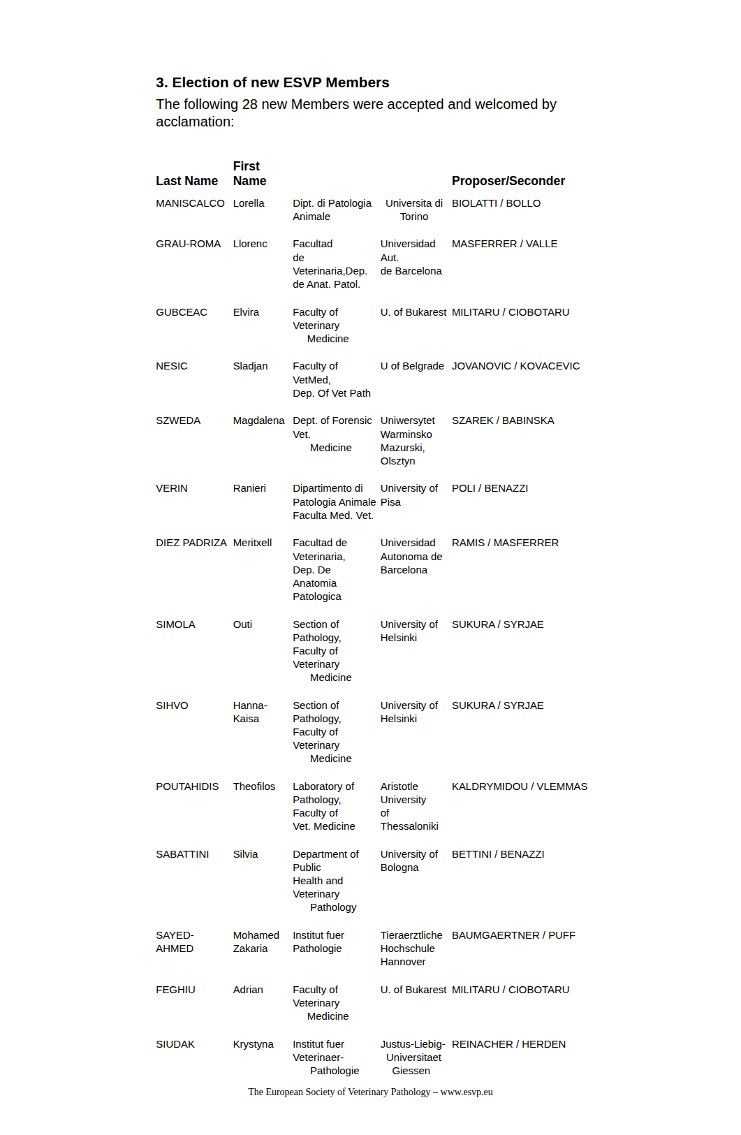3. Election of new ESVP Members
The following 28 new Members were accepted and welcomed by acclamation:
| Last Name | First Name | | | Proposer/Seconder |
| --- | --- | --- | --- | --- |
| MANISCALCO | Lorella | Dipt. di Patologia Animale | Universita di Torino | BIOLATTI / BOLLO |
| GRAU-ROMA | Llorenc | Facultad de Veterinaria,Dep. de Anat. Patol. | Universidad Aut. de Barcelona | MASFERRER / VALLE |
| GUBCEAC | Elvira | Faculty of Veterinary Medicine | U. of Bukarest | MILITARU / CIOBOTARU |
| NESIC | Sladjan | Faculty of VetMed, Dep. Of Vet Path | U of Belgrade | JOVANOVIC / KOVACEVIC |
| SZWEDA | Magdalena | Dept. of Forensic Vet. Medicine | Uniwersytet Warminsko Mazurski, Olsztyn | SZAREK / BABINSKA |
| VERIN | Ranieri | Dipartimento di Patologia Animale Faculta Med. Vet. | University of Pisa | POLI / BENAZZI |
| DIEZ PADRIZA | Meritxell | Facultad de Veterinaria, Dep. De Anatomia Patologica | Universidad Autonoma de Barcelona | RAMIS / MASFERRER |
| SIMOLA | Outi | Section of Pathology, Faculty of Veterinary Medicine | University of Helsinki | SUKURA / SYRJAE |
| SIHVO | Hanna-Kaisa | Section of Pathology, Faculty of Veterinary Medicine | University of Helsinki | SUKURA / SYRJAE |
| POUTAHIDIS | Theofilos | Laboratory of Pathology, Faculty of Vet. Medicine | Aristotle University of Thessaloniki | KALDRYMIDOU / VLEMMAS |
| SABATTINI | Silvia | Department of Public Health and Veterinary Pathology | University of Bologna | BETTINI / BENAZZI |
| SAYED-AHMED | Mohamed Zakaria | Institut fuer Pathologie | Tieraerztliche Hochschule Hannover | BAUMGAERTNER / PUFF |
| FEGHIU | Adrian | Faculty of Veterinary Medicine | U. of Bukarest | MILITARU / CIOBOTARU |
| SIUDAK | Krystyna | Institut fuer Veterinaer- Pathologie | Justus-Liebig- Universitaet Giessen | REINACHER / HERDEN |
The European Society of Veterinary Pathology – www.esvp.eu